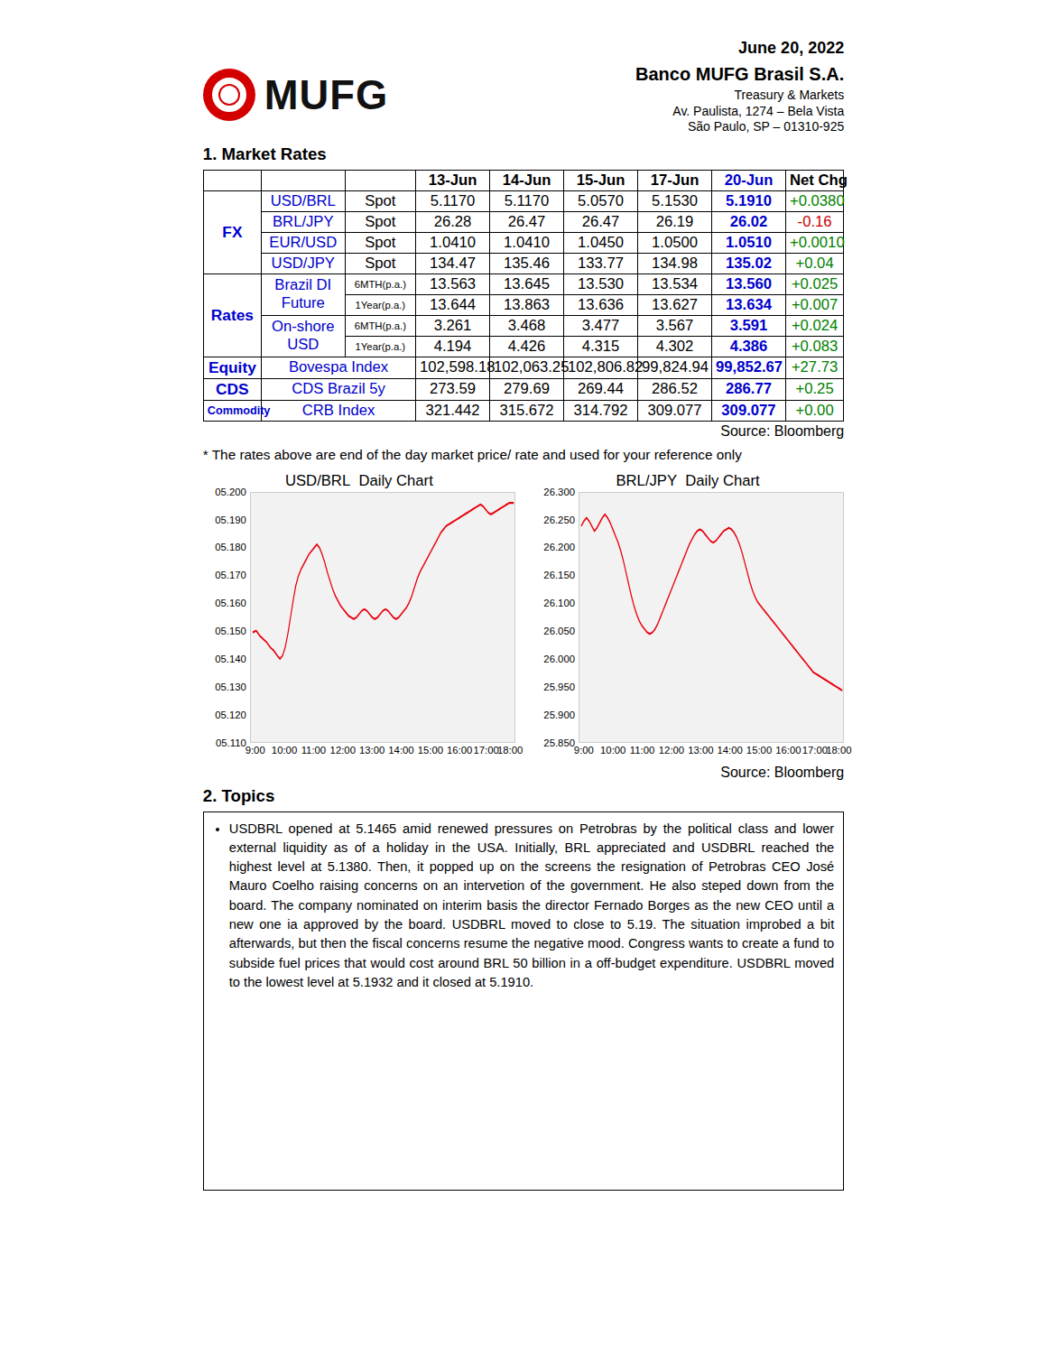June 20, 2022
MUFG
Banco MUFG Brasil S.A.
Treasury & Markets
Av. Paulista, 1274 – Bela Vista
São Paulo, SP – 01310-925
1. Market Rates
| | | | 13-Jun | 14-Jun | 15-Jun | 17-Jun | 20-Jun | Net Chg |
| --- | --- | --- | --- | --- | --- | --- | --- | --- |
| FX | USD/BRL | Spot | 5.1170 | 5.1170 | 5.0570 | 5.1530 | 5.1910 | +0.0380 |
| BRL/JPY | Spot | 26.28 | 26.47 | 26.47 | 26.19 | 26.02 | -0.16 |
| EUR/USD | Spot | 1.0410 | 1.0410 | 1.0450 | 1.0500 | 1.0510 | +0.0010 |
| USD/JPY | Spot | 134.47 | 135.46 | 133.77 | 134.98 | 135.02 | +0.04 |
| Rates | Brazil DI Future | 6MTH(p.a.) | 13.563 | 13.645 | 13.530 | 13.534 | 13.560 | +0.025 |
| 1Year(p.a.) | 13.644 | 13.863 | 13.636 | 13.627 | 13.634 | +0.007 |
| On-shore USD | 6MTH(p.a.) | 3.261 | 3.468 | 3.477 | 3.567 | 3.591 | +0.024 |
| 1Year(p.a.) | 4.194 | 4.426 | 4.315 | 4.302 | 4.386 | +0.083 |
| Equity | Bovespa Index | 102,598.18 | 102,063.25 | 102,806.82 | 99,824.94 | 99,852.67 | +27.73 |
| CDS | CDS Brazil 5y | 273.59 | 279.69 | 269.44 | 286.52 | 286.77 | +0.25 |
| Commodity | CRB Index | 321.442 | 315.672 | 314.792 | 309.077 | 309.077 | +0.00 |
Source: Bloomberg
* The rates above are end of the day market price/ rate and used for your reference only
USD/BRL Daily Chart
05.200 05.190 05.180 05.170 05.160 05.150 05.140 05.130 05.120 05.110
9:00 10:00 11:00 12:00 13:00 14:00 15:00 16:00 17:00 18:00
BRL/JPY Daily Chart
26.300 26.250 26.200 26.150 26.100 26.050 26.000 25.950 25.900 25.850
9:00 10:00 11:00 12:00 13:00 14:00 15:00 16:00 17:00 18:00
Source: Bloomberg
2. Topics
USDBRL opened at 5.1465 amid renewed pressures on Petrobras by the political class and lower external liquidity as of a holiday in the USA. Initially, BRL appreciated and USDBRL reached the highest level at 5.1380. Then, it popped up on the screens the resignation of Petrobras CEO José Mauro Coelho raising concerns on an intervetion of the government. He also steped down from the board. The company nominated on interim basis the director Fernado Borges as the new CEO until a new one ia approved by the board. USDBRL moved to close to 5.19. The situation improbed a bit afterwards, but then the fiscal concerns resume the negative mood. Congress wants to create a fund to subside fuel prices that would cost around BRL 50 billion in a off-budget expenditure. USDBRL moved to the lowest level at 5.1932 and it closed at 5.1910.